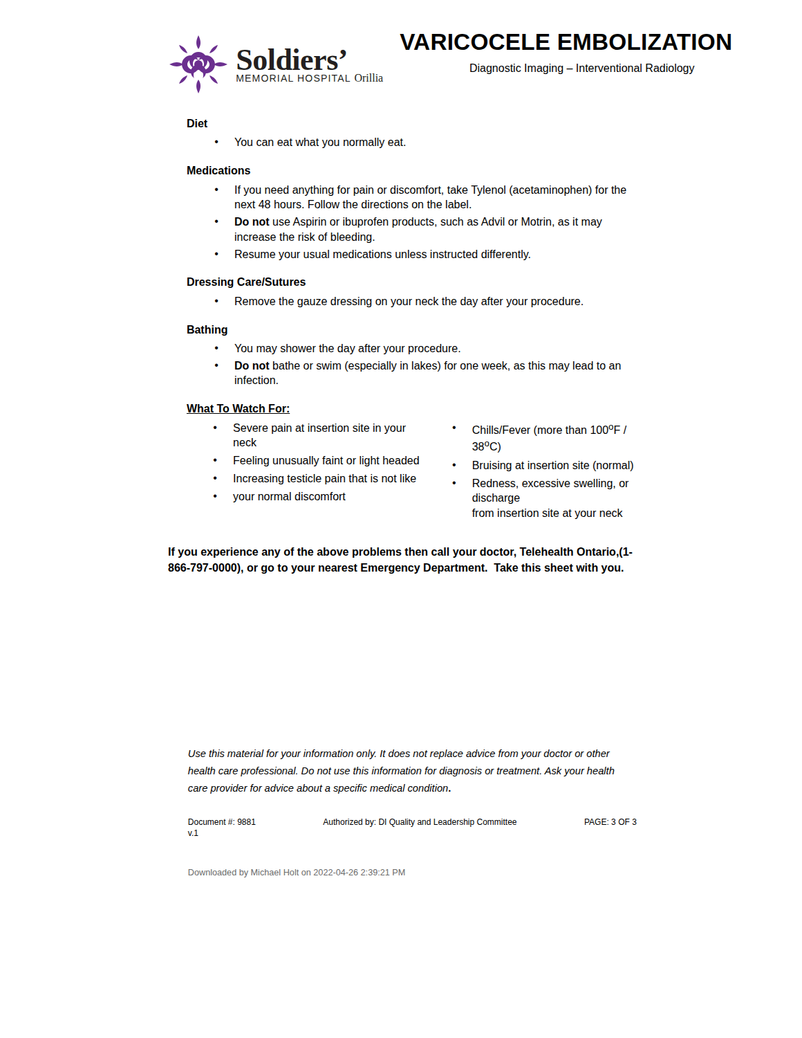Soldiers’
MEMORIAL HOSPITAL Orillia
VARICOCELE EMBOLIZATION
Diagnostic Imaging – Interventional Radiology
Diet
You can eat what you normally eat.
Medications
If you need anything for pain or discomfort, take Tylenol (acetaminophen) for the next 48 hours. Follow the directions on the label.
Do not use Aspirin or ibuprofen products, such as Advil or Motrin, as it may increase the risk of bleeding.
Resume your usual medications unless instructed differently.
Dressing Care/Sutures
Remove the gauze dressing on your neck the day after your procedure.
Bathing
You may shower the day after your procedure.
Do not bathe or swim (especially in lakes) for one week, as this may lead to an infection.
What To Watch For:
Severe pain at insertion site in your neck
Feeling unusually faint or light headed
Increasing testicle pain that is not like
your normal discomfort
Chills/Fever (more than 100oF / 38oC)
Bruising at insertion site (normal)
Redness, excessive swelling, or discharge from insertion site at your neck
If you experience any of the above problems then call your doctor, Telehealth Ontario,(1-866-797-0000), or go to your nearest Emergency Department. Take this sheet with you.
Use this material for your information only. It does not replace advice from your doctor or other health care professional. Do not use this information for diagnosis or treatment. Ask your health care provider for advice about a specific medical condition.
Document #: 9881
v.1
Authorized by: DI Quality and Leadership Committee
PAGE: 3 OF 3
Downloaded by Michael Holt on 2022-04-26 2:39:21 PM